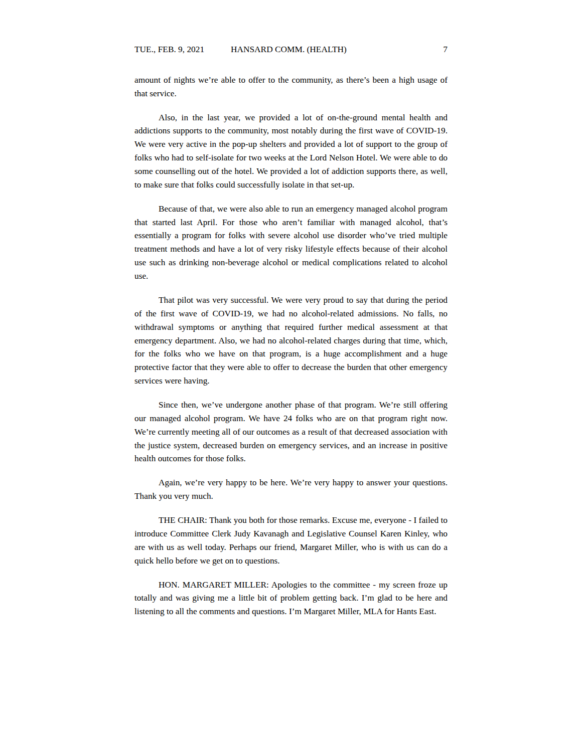TUE., FEB. 9, 2021 HANSARD COMM. (HEALTH) 7
amount of nights we’re able to offer to the community, as there’s been a high usage of that service.
Also, in the last year, we provided a lot of on-the-ground mental health and addictions supports to the community, most notably during the first wave of COVID-19. We were very active in the pop-up shelters and provided a lot of support to the group of folks who had to self-isolate for two weeks at the Lord Nelson Hotel. We were able to do some counselling out of the hotel. We provided a lot of addiction supports there, as well, to make sure that folks could successfully isolate in that set-up.
Because of that, we were also able to run an emergency managed alcohol program that started last April. For those who aren’t familiar with managed alcohol, that’s essentially a program for folks with severe alcohol use disorder who’ve tried multiple treatment methods and have a lot of very risky lifestyle effects because of their alcohol use such as drinking non-beverage alcohol or medical complications related to alcohol use.
That pilot was very successful. We were very proud to say that during the period of the first wave of COVID-19, we had no alcohol-related admissions. No falls, no withdrawal symptoms or anything that required further medical assessment at that emergency department. Also, we had no alcohol-related charges during that time, which, for the folks who we have on that program, is a huge accomplishment and a huge protective factor that they were able to offer to decrease the burden that other emergency services were having.
Since then, we’ve undergone another phase of that program. We’re still offering our managed alcohol program. We have 24 folks who are on that program right now. We’re currently meeting all of our outcomes as a result of that decreased association with the justice system, decreased burden on emergency services, and an increase in positive health outcomes for those folks.
Again, we’re very happy to be here. We’re very happy to answer your questions. Thank you very much.
The Chair: Thank you both for those remarks. Excuse me, everyone - I failed to introduce Committee Clerk Judy Kavanagh and Legislative Counsel Karen Kinley, who are with us as well today. Perhaps our friend, Margaret Miller, who is with us can do a quick hello before we get on to questions.
Hon. Margaret Miller: Apologies to the committee - my screen froze up totally and was giving me a little bit of problem getting back. I’m glad to be here and listening to all the comments and questions. I’m Margaret Miller, MLA for Hants East.